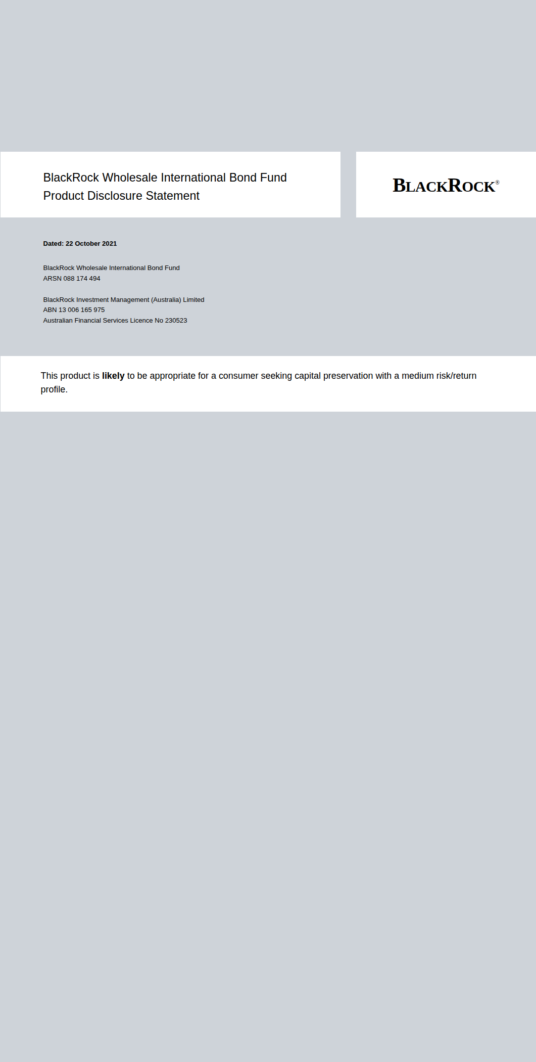BlackRock Wholesale International Bond Fund
Product Disclosure Statement
BLACKROCK®
Dated: 22 October 2021
BlackRock Wholesale International Bond Fund
ARSN 088 174 494
BlackRock Investment Management (Australia) Limited
ABN 13 006 165 975
Australian Financial Services Licence No 230523
This product is likely to be appropriate for a consumer seeking capital preservation with a medium risk/return profile.